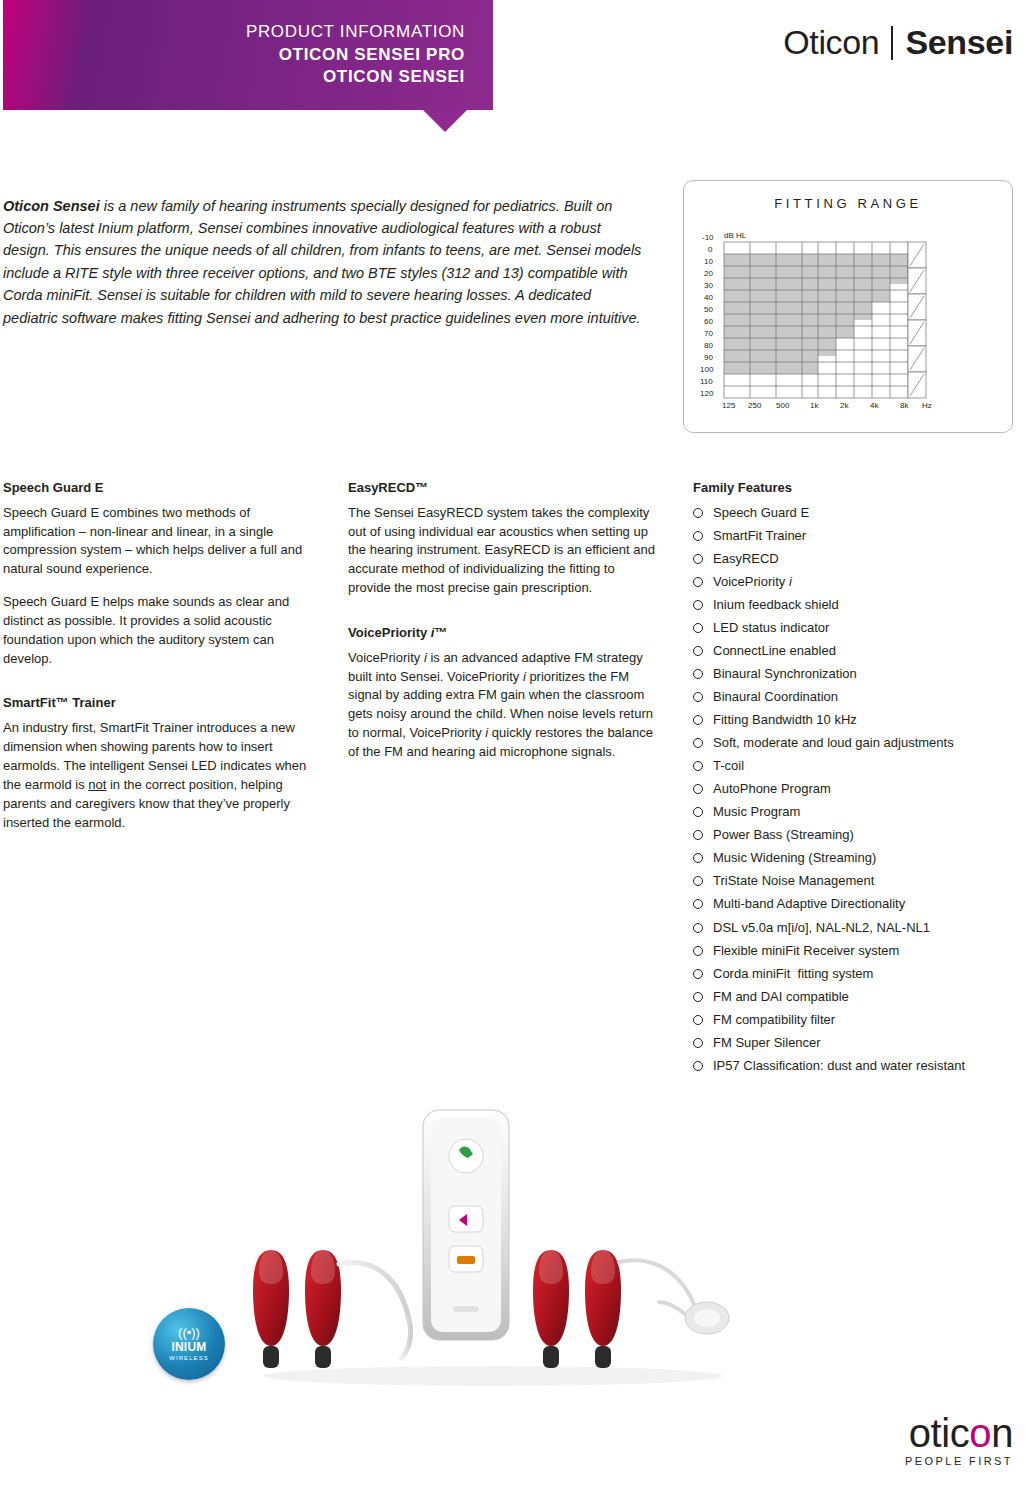PRODUCT INFORMATION OTICON SENSEI PRO OTICON SENSEI
Oticon Sensei
Oticon Sensei is a new family of hearing instruments specially designed for pediatrics. Built on Oticon’s latest Inium platform, Sensei combines innovative audiological features with a robust design. This ensures the unique needs of all children, from infants to teens, are met. Sensei models include a RITE style with three receiver options, and two BTE styles (312 and 13) compatible with Corda miniFit. Sensei is suitable for children with mild to severe hearing losses. A dedicated pediatric software makes fitting Sensei and adhering to best practice guidelines even more intuitive.
Fitting Range
-10 0 10 20 30 40 50 60 70 80 90 100 110 120 dB HL 125 250 500 1k 2k 4k 8k Hz
Speech Guard E
Speech Guard E combines two methods of amplification – non-linear and linear, in a single compression system – which helps deliver a full and natural sound experience.
Speech Guard E helps make sounds as clear and distinct as possible. It provides a solid acoustic foundation upon which the auditory system can develop.
SmartFit™ Trainer
An industry first, SmartFit Trainer introduces a new dimension when showing parents how to insert earmolds. The intelligent Sensei LED indicates when the earmold is not in the correct position, helping parents and caregivers know that they’ve properly inserted the earmold.
EasyRECD™
The Sensei EasyRECD system takes the complexity out of using individual ear acoustics when setting up the hearing instrument. EasyRECD is an efficient and accurate method of individualizing the fitting to provide the most precise gain prescription.
VoicePriority i™
VoicePriority i is an advanced adaptive FM strategy built into Sensei. VoicePriority i prioritizes the FM signal by adding extra FM gain when the classroom gets noisy around the child. When noise levels return to normal, VoicePriority i quickly restores the balance of the FM and hearing aid microphone signals.
Family Features
Speech Guard E
SmartFit Trainer
EasyRECD
VoicePriority i
Inium feedback shield
LED status indicator
ConnectLine enabled
Binaural Synchronization
Binaural Coordination
Fitting Bandwidth 10 kHz
Soft, moderate and loud gain adjustments
T-coil
AutoPhone Program
Music Program
Power Bass (Streaming)
Music Widening (Streaming)
TriState Noise Management
Multi-band Adaptive Directionality
DSL v5.0a m[i/o], NAL-NL2, NAL-NL1
Flexible miniFit Receiver system
Corda miniFit fitting system
FM and DAI compatible
FM compatibility filter
FM Super Silencer
IP57 Classification: dust and water resistant
((•)) INIUM WIRELESS
oticon
PEOPLE FIRST